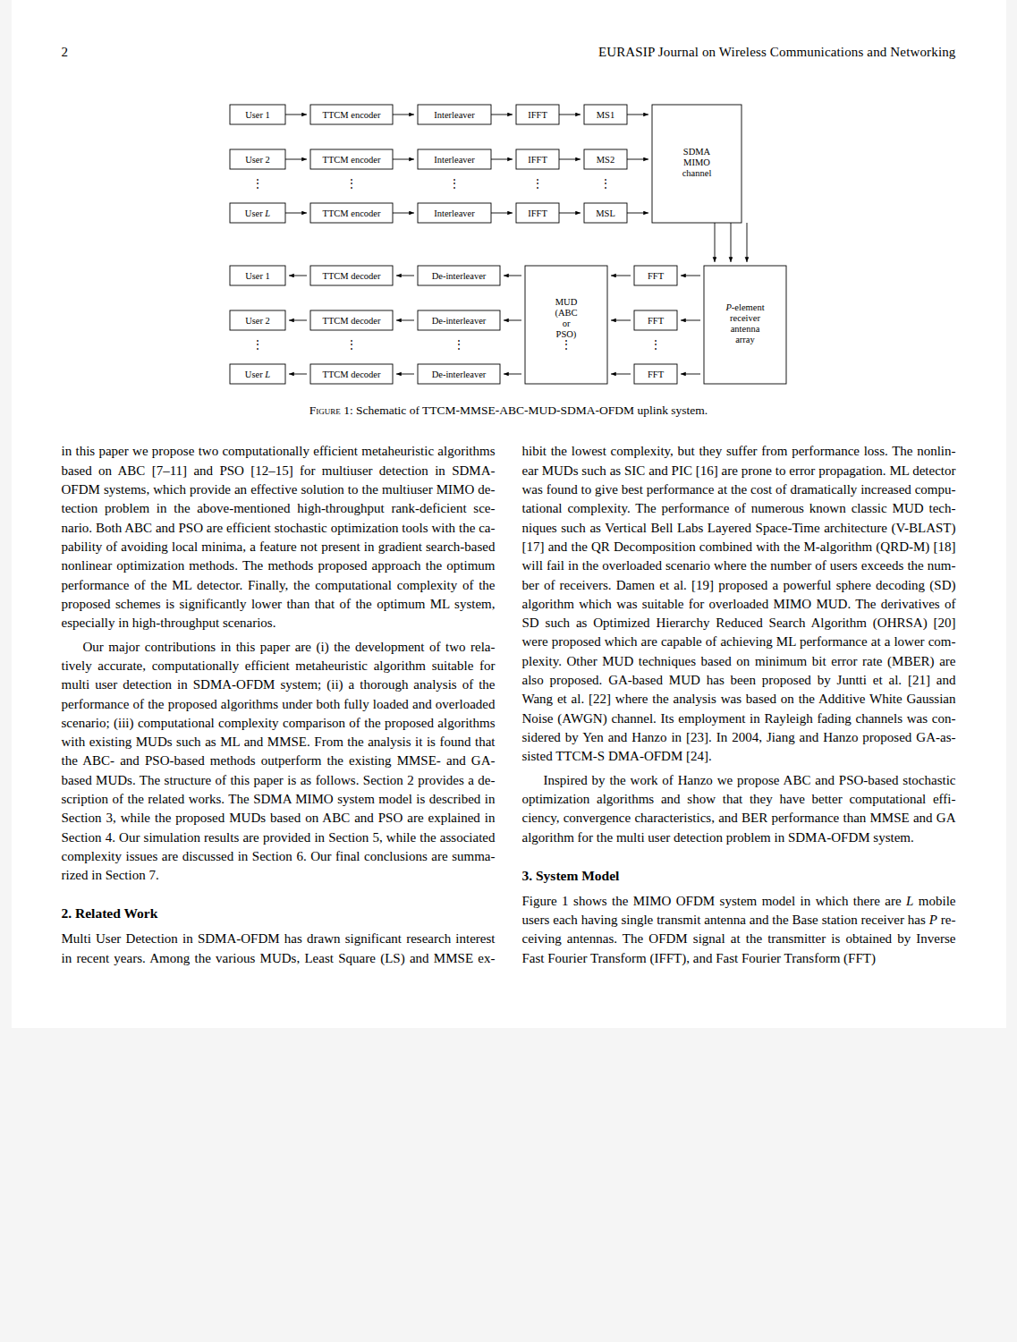2 EURASIP Journal on Wireless Communications and Networking
⋮ ⋮ ⋮ ⋮ ⋮ ⋮ ⋮ ⋮ ⋮ ⋮ User 1 TTCM encoder Interleaver IFFT MS1 User 2 TTCM encoder Interleaver IFFT MS2 User L TTCM encoder Interleaver IFFT MSL SDMA MIMO channel User 1 TTCM decoder De-interleaver FFT User 2 TTCM decoder De-interleaver FFT User L TTCM decoder De-interleaver FFT MUD (ABC or PSO) P-element receiver antenna array
Figure 1: Schematic of TTCM-MMSE-ABC-MUD-SDMA-OFDM uplink system.
in this paper we propose two computationally efficient metaheuristic algorithms based on ABC [7–11] and PSO [12–15] for multiuser detection in SDMA-OFDM systems, which provide an effective solution to the multiuser MIMO detection problem in the above-mentioned high-throughput rank-deficient scenario. Both ABC and PSO are efficient stochastic optimization tools with the capability of avoiding local minima, a feature not present in gradient search-based nonlinear optimization methods. The methods proposed approach the optimum performance of the ML detector. Finally, the computational complexity of the proposed schemes is significantly lower than that of the optimum ML system, especially in high-throughput scenarios.
Our major contributions in this paper are (i) the development of two relatively accurate, computationally efficient metaheuristic algorithm suitable for multi user detection in SDMA-OFDM system; (ii) a thorough analysis of the performance of the proposed algorithms under both fully loaded and overloaded scenario; (iii) computational complexity comparison of the proposed algorithms with existing MUDs such as ML and MMSE. From the analysis it is found that the ABC- and PSO-based methods outperform the existing MMSE- and GA-based MUDs. The structure of this paper is as follows. Section 2 provides a description of the related works. The SDMA MIMO system model is described in Section 3, while the proposed MUDs based on ABC and PSO are explained in Section 4. Our simulation results are provided in Section 5, while the associated complexity issues are discussed in Section 6. Our final conclusions are summarized in Section 7.
2. Related Work
Multi User Detection in SDMA-OFDM has drawn significant research interest in recent years. Among the various MUDs, Least Square (LS) and MMSE exhibit the lowest complexity, but they suffer from performance loss. The nonlinear MUDs such as SIC and PIC [16] are prone to error propagation. ML detector was found to give best performance at the cost of dramatically increased computational complexity. The performance of numerous known classic MUD techniques such as Vertical Bell Labs Layered Space-Time architecture (V-BLAST) [17] and the QR Decomposition combined with the M-algorithm (QRD-M) [18] will fail in the overloaded scenario where the number of users exceeds the number of receivers. Damen et al. [19] proposed a powerful sphere decoding (SD) algorithm which was suitable for overloaded MIMO MUD. The derivatives of SD such as Optimized Hierarchy Reduced Search Algorithm (OHRSA) [20] were proposed which are capable of achieving ML performance at a lower complexity. Other MUD techniques based on minimum bit error rate (MBER) are also proposed. GA-based MUD has been proposed by Juntti et al. [21] and Wang et al. [22] where the analysis was based on the Additive White Gaussian Noise (AWGN) channel. Its employment in Rayleigh fading channels was considered by Yen and Hanzo in [23]. In 2004, Jiang and Hanzo proposed GA-assisted TTCM-S DMA-OFDM [24].
Inspired by the work of Hanzo we propose ABC and PSO-based stochastic optimization algorithms and show that they have better computational efficiency, convergence characteristics, and BER performance than MMSE and GA algorithm for the multi user detection problem in SDMA-OFDM system.
3. System Model
Figure 1 shows the MIMO OFDM system model in which there are L mobile users each having single transmit antenna and the Base station receiver has P receiving antennas. The OFDM signal at the transmitter is obtained by Inverse Fast Fourier Transform (IFFT), and Fast Fourier Transform (FFT)